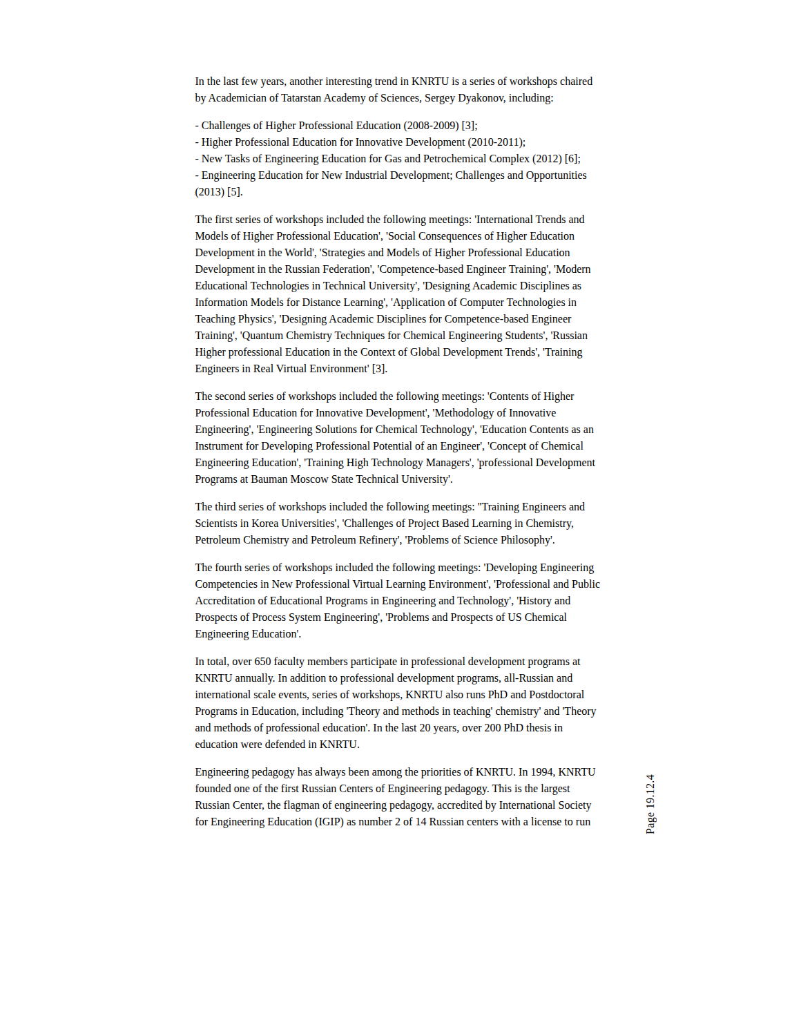In the last few years, another interesting trend in KNRTU is a series of workshops chaired by Academician of Tatarstan Academy of Sciences, Sergey Dyakonov, including:
- Challenges of Higher Professional Education (2008-2009) [3];
- Higher Professional Education for Innovative Development (2010-2011);
- New Tasks of Engineering Education for Gas and Petrochemical Complex (2012) [6];
- Engineering Education for New Industrial Development; Challenges and Opportunities (2013) [5].
The first series of workshops included the following meetings: 'International Trends and Models of Higher Professional Education', 'Social Consequences of Higher Education Development in the World', 'Strategies and Models of Higher Professional Education Development in the Russian Federation', 'Competence-based Engineer Training', 'Modern Educational Technologies in Technical University', 'Designing Academic Disciplines as Information Models for Distance Learning', 'Application of Computer Technologies in Teaching Physics', 'Designing Academic Disciplines for Competence-based Engineer Training', 'Quantum Chemistry Techniques for Chemical Engineering Students', 'Russian Higher professional Education in the Context of Global Development Trends', 'Training Engineers in Real Virtual Environment' [3].
The second series of workshops included the following meetings: 'Contents of Higher Professional Education for Innovative Development', 'Methodology of Innovative Engineering', 'Engineering Solutions for Chemical Technology', 'Education Contents as an Instrument for Developing Professional Potential of an Engineer', 'Concept of Chemical Engineering Education', 'Training High Technology Managers', 'professional Development Programs at Bauman Moscow State Technical University'.
The third series of workshops included the following meetings: ''Training Engineers and Scientists in Korea Universities', 'Challenges of Project Based Learning in Chemistry, Petroleum Chemistry and Petroleum Refinery', 'Problems of Science Philosophy'.
The fourth series of workshops included the following meetings: 'Developing Engineering Competencies in New Professional Virtual Learning Environment', 'Professional and Public Accreditation of Educational Programs in Engineering and Technology', 'History and Prospects of Process System Engineering', 'Problems and Prospects of US Chemical Engineering Education'.
In total, over 650 faculty members participate in professional development programs at KNRTU annually. In addition to professional development programs, all-Russian and international scale events, series of workshops, KNRTU also runs PhD and Postdoctoral Programs in Education, including 'Theory and methods in teaching' chemistry' and 'Theory and methods of professional education'. In the last 20 years, over 200 PhD thesis in education were defended in KNRTU.
Engineering pedagogy has always been among the priorities of KNRTU. In 1994, KNRTU founded one of the first Russian Centers of Engineering pedagogy. This is the largest Russian Center, the flagman of engineering pedagogy, accredited by International Society for Engineering Education (IGIP) as number 2 of 14 Russian centers with a license to run
Page 19.12.4